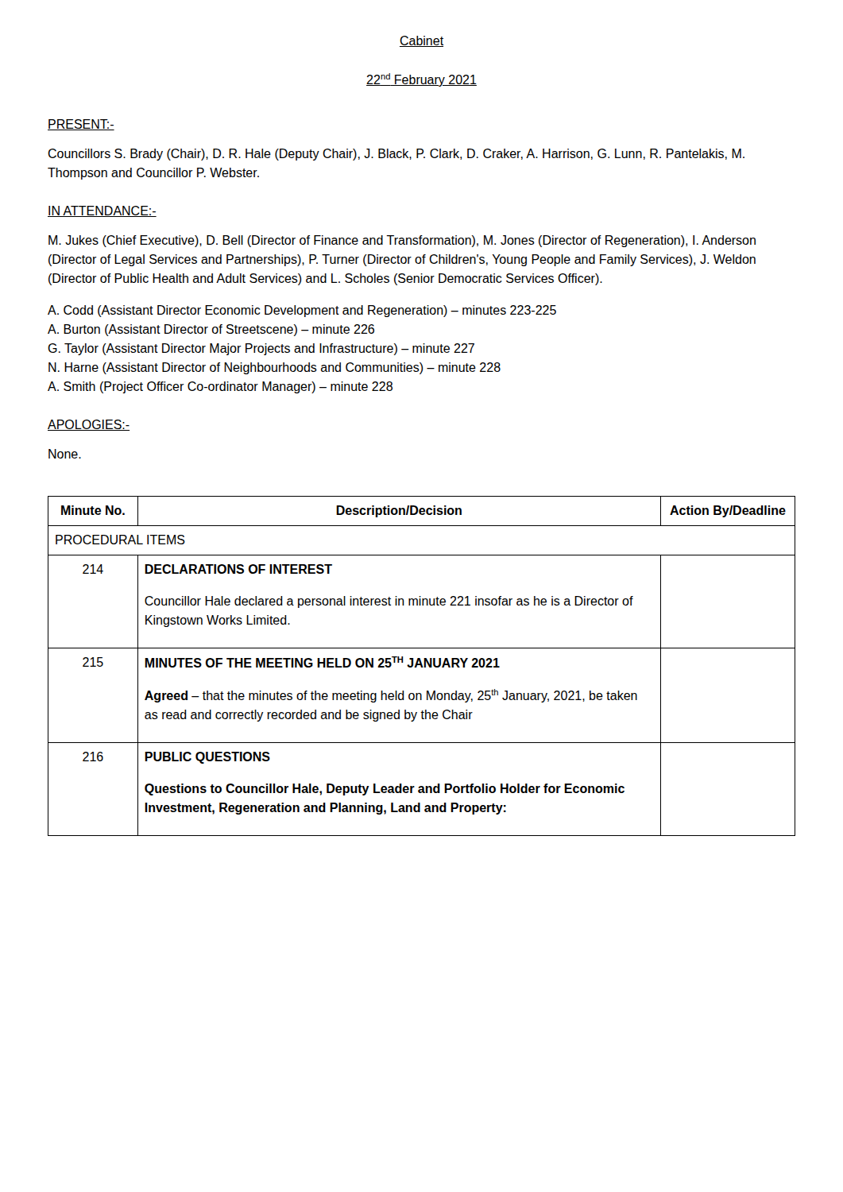Cabinet
22nd February 2021
PRESENT:-
Councillors S. Brady (Chair), D. R. Hale (Deputy Chair), J. Black, P. Clark, D. Craker, A. Harrison, G. Lunn, R. Pantelakis, M. Thompson and Councillor P. Webster.
IN ATTENDANCE:-
M. Jukes (Chief Executive), D. Bell (Director of Finance and Transformation), M. Jones (Director of Regeneration), I. Anderson (Director of Legal Services and Partnerships), P. Turner (Director of Children's, Young People and Family Services), J. Weldon (Director of Public Health and Adult Services) and L. Scholes (Senior Democratic Services Officer).
A. Codd (Assistant Director Economic Development and Regeneration) – minutes 223-225
A. Burton (Assistant Director of Streetscene) – minute 226
G. Taylor (Assistant Director Major Projects and Infrastructure) – minute 227
N. Harne (Assistant Director of Neighbourhoods and Communities) – minute 228
A. Smith (Project Officer Co-ordinator Manager) – minute 228
APOLOGIES:-
None.
| Minute No. | Description/Decision | Action By/Deadline |
| --- | --- | --- |
| PROCEDURAL ITEMS |
| 214 | DECLARATIONS OF INTEREST Councillor Hale declared a personal interest in minute 221 insofar as he is a Director of Kingstown Works Limited. | |
| 215 | MINUTES OF THE MEETING HELD ON 25 TH JANUARY 2021 Agreed – that the minutes of the meeting held on Monday, 25 th January, 2021, be taken as read and correctly recorded and be signed by the Chair | |
| 216 | PUBLIC QUESTIONS Questions to Councillor Hale, Deputy Leader and Portfolio Holder for Economic Investment, Regeneration and Planning, Land and Property: | |